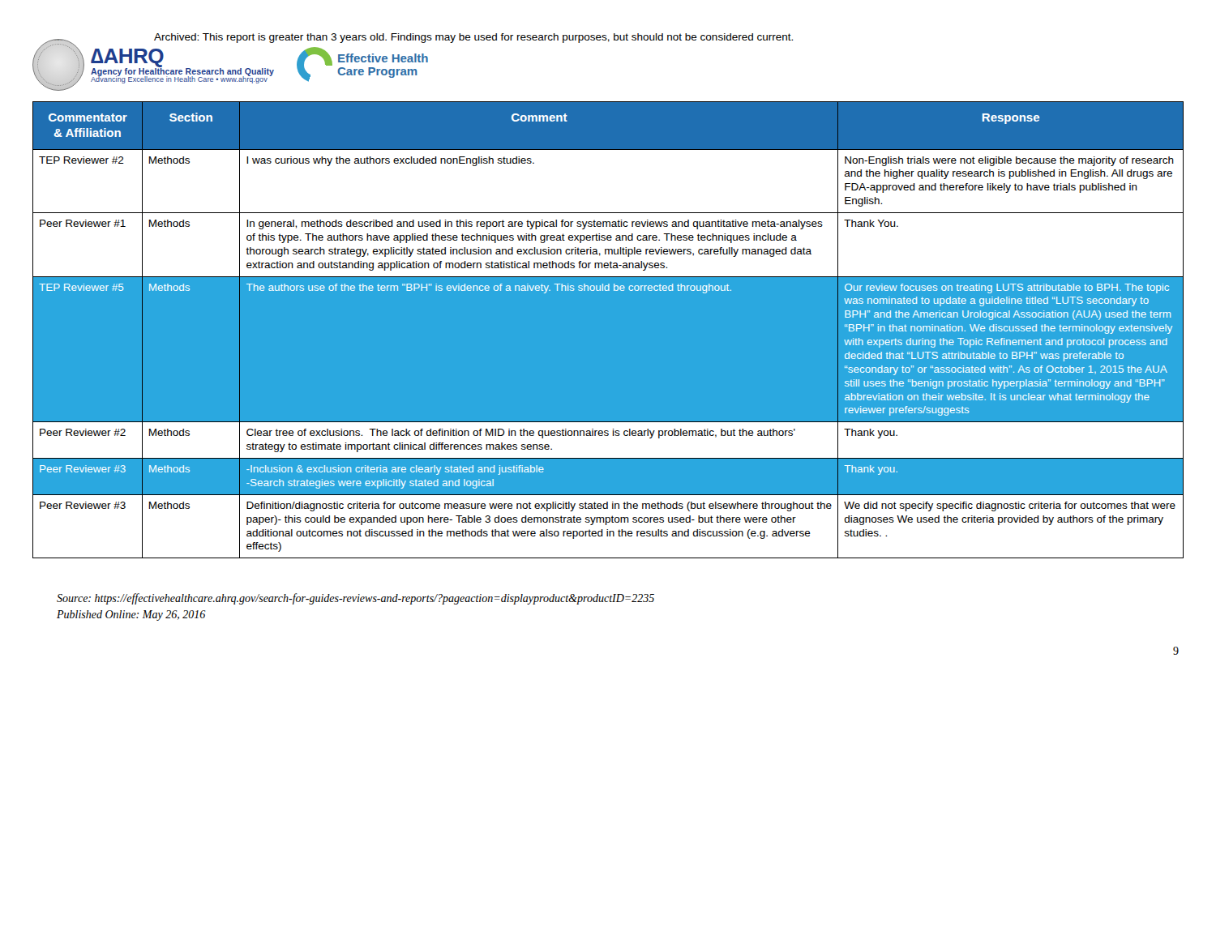Archived: This report is greater than 3 years old. Findings may be used for research purposes, but should not be considered current.
DEPARTMENT OF HEALTH & HUMAN SERVICES · USA
∆AHRQ
Agency for Healthcare Research and Quality
Advancing Excellence in Health Care • www.ahrq.gov
Effective Health
Care Program
| Commentator & Affiliation | Section | Comment | Response |
| --- | --- | --- | --- |
| TEP Reviewer #2 | Methods | I was curious why the authors excluded nonEnglish studies. | Non-English trials were not eligible because the majority of research and the higher quality research is published in English. All drugs are FDA-approved and therefore likely to have trials published in English. |
| Peer Reviewer #1 | Methods | In general, methods described and used in this report are typical for systematic reviews and quantitative meta-analyses of this type. The authors have applied these techniques with great expertise and care. These techniques include a thorough search strategy, explicitly stated inclusion and exclusion criteria, multiple reviewers, carefully managed data extraction and outstanding application of modern statistical methods for meta-analyses. | Thank You. |
| TEP Reviewer #5 | Methods | The authors use of the the term "BPH" is evidence of a naivety. This should be corrected throughout. | Our review focuses on treating LUTS attributable to BPH. The topic was nominated to update a guideline titled “LUTS secondary to BPH” and the American Urological Association (AUA) used the term “BPH” in that nomination. We discussed the terminology extensively with experts during the Topic Refinement and protocol process and decided that “LUTS attributable to BPH” was preferable to “secondary to” or “associated with”. As of October 1, 2015 the AUA still uses the “benign prostatic hyperplasia” terminology and “BPH” abbreviation on their website. It is unclear what terminology the reviewer prefers/suggests |
| Peer Reviewer #2 | Methods | Clear tree of exclusions. The lack of definition of MID in the questionnaires is clearly problematic, but the authors' strategy to estimate important clinical differences makes sense. | Thank you. |
| Peer Reviewer #3 | Methods | -Inclusion & exclusion criteria are clearly stated and justifiable -Search strategies were explicitly stated and logical | Thank you. |
| Peer Reviewer #3 | Methods | Definition/diagnostic criteria for outcome measure were not explicitly stated in the methods (but elsewhere throughout the paper)- this could be expanded upon here- Table 3 does demonstrate symptom scores used- but there were other additional outcomes not discussed in the methods that were also reported in the results and discussion (e.g. adverse effects) | We did not specify specific diagnostic criteria for outcomes that were diagnoses We used the criteria provided by authors of the primary studies. . |
Source: https://effectivehealthcare.ahrq.gov/search-for-guides-reviews-and-reports/?pageaction=displayproduct&productID=2235
Published Online: May 26, 2016
9